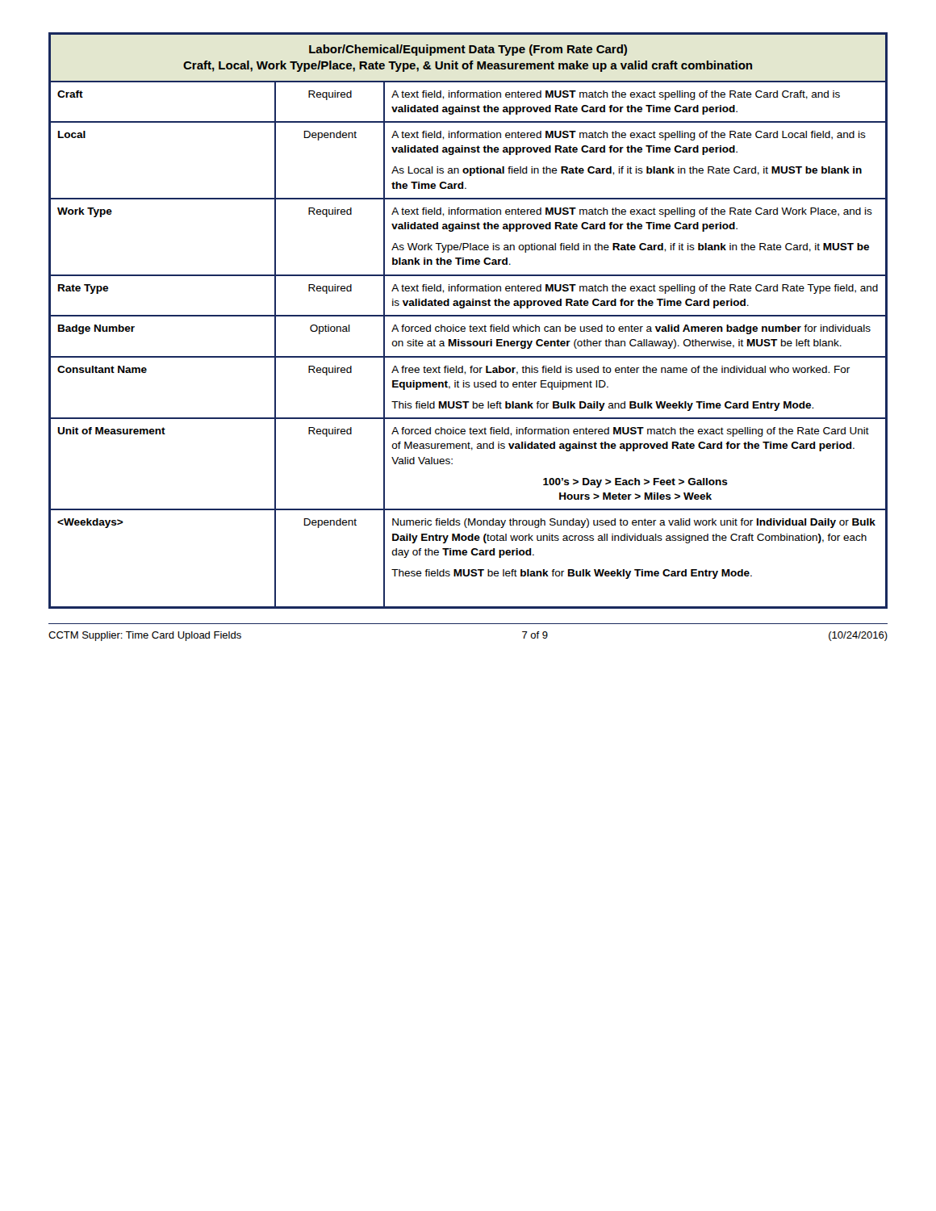| Labor/Chemical/Equipment Data Type (From Rate Card) Craft, Local, Work Type/Place, Rate Type, & Unit of Measurement make up a valid craft combination |
| --- |
| Craft | Required | A text field, information entered MUST match the exact spelling of the Rate Card Craft, and is validated against the approved Rate Card for the Time Card period . |
| Local | Dependent | A text field, information entered MUST match the exact spelling of the Rate Card Local field, and is validated against the approved Rate Card for the Time Card period . As Local is an optional field in the Rate Card , if it is blank in the Rate Card, it MUST be blank in the Time Card . |
| Work Type | Required | A text field, information entered MUST match the exact spelling of the Rate Card Work Place, and is validated against the approved Rate Card for the Time Card period . As Work Type/Place is an optional field in the Rate Card , if it is blank in the Rate Card, it MUST be blank in the Time Card . |
| Rate Type | Required | A text field, information entered MUST match the exact spelling of the Rate Card Rate Type field, and is validated against the approved Rate Card for the Time Card period . |
| Badge Number | Optional | A forced choice text field which can be used to enter a valid Ameren badge number for individuals on site at a Missouri Energy Center (other than Callaway). Otherwise, it MUST be left blank. |
| Consultant Name | Required | A free text field, for Labor , this field is used to enter the name of the individual who worked. For Equipment , it is used to enter Equipment ID. This field MUST be left blank for Bulk Daily and Bulk Weekly Time Card Entry Mode . |
| Unit of Measurement | Required | A forced choice text field, information entered MUST match the exact spelling of the Rate Card Unit of Measurement, and is validated against the approved Rate Card for the Time Card period . Valid Values: 100’s > Day > Each > Feet > Gallons Hours > Meter > Miles > Week |
| <Weekdays> | Dependent | Numeric fields (Monday through Sunday) used to enter a valid work unit for Individual Daily or Bulk Daily Entry Mode ( total work units across all individuals assigned the Craft Combination ) , for each day of the Time Card period . These fields MUST be left blank for Bulk Weekly Time Card Entry Mode . |
CCTM Supplier: Time Card Upload Fields 7 of 9 (10/24/2016)